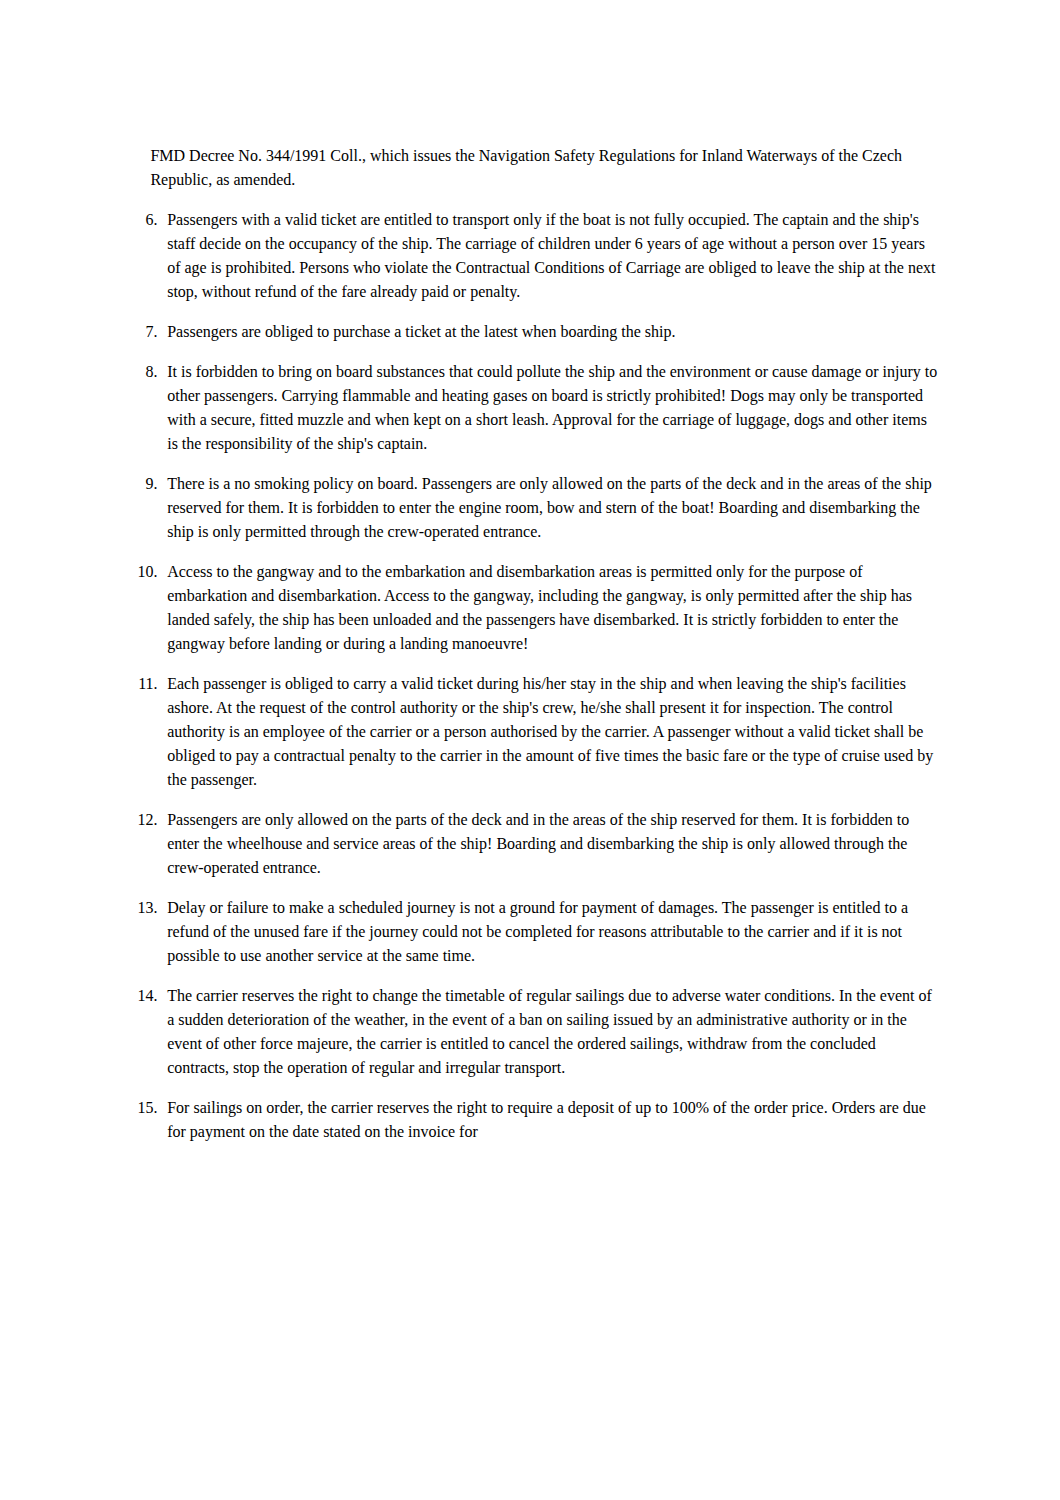FMD Decree No. 344/1991 Coll., which issues the Navigation Safety Regulations for Inland Waterways of the Czech Republic, as amended.
Passengers with a valid ticket are entitled to transport only if the boat is not fully occupied. The captain and the ship's staff decide on the occupancy of the ship. The carriage of children under 6 years of age without a person over 15 years of age is prohibited. Persons who violate the Contractual Conditions of Carriage are obliged to leave the ship at the next stop, without refund of the fare already paid or penalty.
Passengers are obliged to purchase a ticket at the latest when boarding the ship.
It is forbidden to bring on board substances that could pollute the ship and the environment or cause damage or injury to other passengers. Carrying flammable and heating gases on board is strictly prohibited! Dogs may only be transported with a secure, fitted muzzle and when kept on a short leash. Approval for the carriage of luggage, dogs and other items is the responsibility of the ship's captain.
There is a no smoking policy on board. Passengers are only allowed on the parts of the deck and in the areas of the ship reserved for them. It is forbidden to enter the engine room, bow and stern of the boat! Boarding and disembarking the ship is only permitted through the crew-operated entrance.
Access to the gangway and to the embarkation and disembarkation areas is permitted only for the purpose of embarkation and disembarkation. Access to the gangway, including the gangway, is only permitted after the ship has landed safely, the ship has been unloaded and the passengers have disembarked. It is strictly forbidden to enter the gangway before landing or during a landing manoeuvre!
Each passenger is obliged to carry a valid ticket during his/her stay in the ship and when leaving the ship's facilities ashore. At the request of the control authority or the ship's crew, he/she shall present it for inspection. The control authority is an employee of the carrier or a person authorised by the carrier. A passenger without a valid ticket shall be obliged to pay a contractual penalty to the carrier in the amount of five times the basic fare or the type of cruise used by the passenger.
Passengers are only allowed on the parts of the deck and in the areas of the ship reserved for them. It is forbidden to enter the wheelhouse and service areas of the ship! Boarding and disembarking the ship is only allowed through the crew-operated entrance.
Delay or failure to make a scheduled journey is not a ground for payment of damages. The passenger is entitled to a refund of the unused fare if the journey could not be completed for reasons attributable to the carrier and if it is not possible to use another service at the same time.
The carrier reserves the right to change the timetable of regular sailings due to adverse water conditions. In the event of a sudden deterioration of the weather, in the event of a ban on sailing issued by an administrative authority or in the event of other force majeure, the carrier is entitled to cancel the ordered sailings, withdraw from the concluded contracts, stop the operation of regular and irregular transport.
For sailings on order, the carrier reserves the right to require a deposit of up to 100% of the order price. Orders are due for payment on the date stated on the invoice for